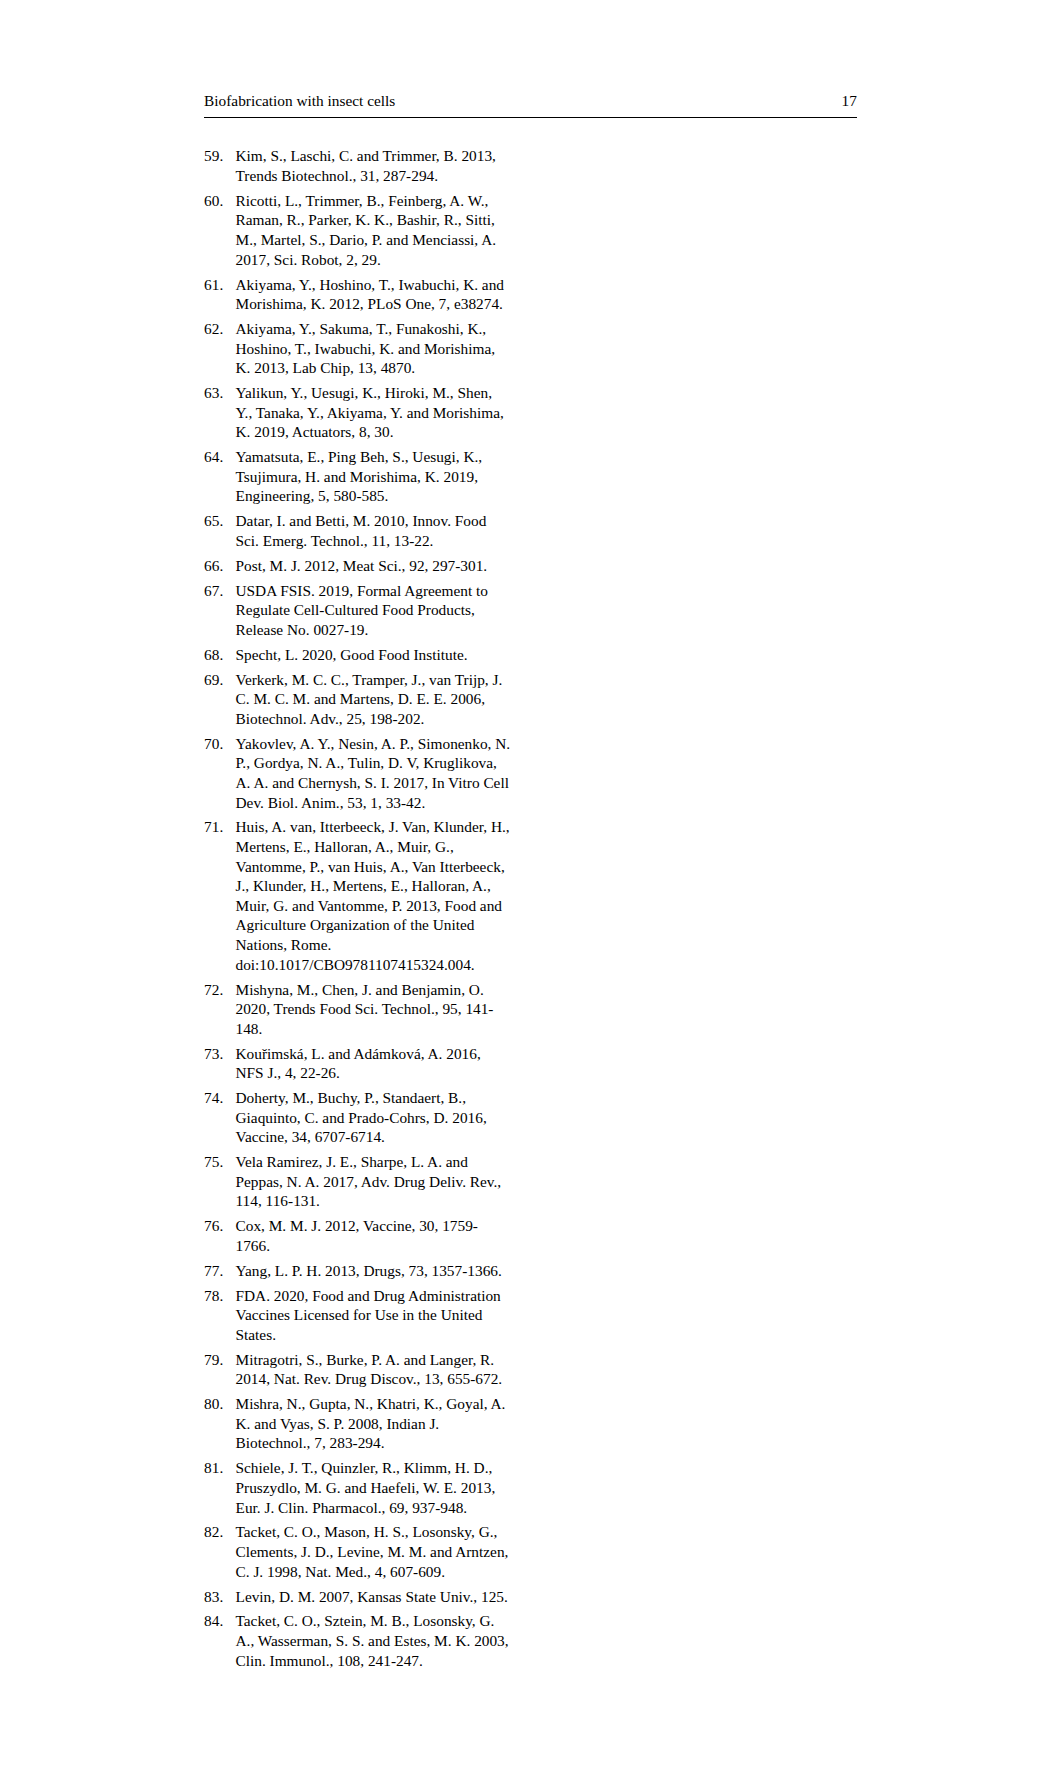Biofabrication with insect cells 17
Kim, S., Laschi, C. and Trimmer, B. 2013, Trends Biotechnol., 31, 287-294.
Ricotti, L., Trimmer, B., Feinberg, A. W., Raman, R., Parker, K. K., Bashir, R., Sitti, M., Martel, S., Dario, P. and Menciassi, A. 2017, Sci. Robot, 2, 29.
Akiyama, Y., Hoshino, T., Iwabuchi, K. and Morishima, K. 2012, PLoS One, 7, e38274.
Akiyama, Y., Sakuma, T., Funakoshi, K., Hoshino, T., Iwabuchi, K. and Morishima, K. 2013, Lab Chip, 13, 4870.
Yalikun, Y., Uesugi, K., Hiroki, M., Shen, Y., Tanaka, Y., Akiyama, Y. and Morishima, K. 2019, Actuators, 8, 30.
Yamatsuta, E., Ping Beh, S., Uesugi, K., Tsujimura, H. and Morishima, K. 2019, Engineering, 5, 580-585.
Datar, I. and Betti, M. 2010, Innov. Food Sci. Emerg. Technol., 11, 13-22.
Post, M. J. 2012, Meat Sci., 92, 297-301.
USDA FSIS. 2019, Formal Agreement to Regulate Cell-Cultured Food Products, Release No. 0027-19.
Specht, L. 2020, Good Food Institute.
Verkerk, M. C. C., Tramper, J., van Trijp, J. C. M. C. M. and Martens, D. E. E. 2006, Biotechnol. Adv., 25, 198-202.
Yakovlev, A. Y., Nesin, A. P., Simonenko, N. P., Gordya, N. A., Tulin, D. V, Kruglikova, A. A. and Chernysh, S. I. 2017, In Vitro Cell Dev. Biol. Anim., 53, 1, 33-42.
Huis, A. van, Itterbeeck, J. Van, Klunder, H., Mertens, E., Halloran, A., Muir, G., Vantomme, P., van Huis, A., Van Itterbeeck, J., Klunder, H., Mertens, E., Halloran, A., Muir, G. and Vantomme, P. 2013, Food and Agriculture Organization of the United Nations, Rome. doi:10.1017/CBO9781107415324.004.
Mishyna, M., Chen, J. and Benjamin, O. 2020, Trends Food Sci. Technol., 95, 141-148.
Kouřimská, L. and Adámková, A. 2016, NFS J., 4, 22-26.
Doherty, M., Buchy, P., Standaert, B., Giaquinto, C. and Prado-Cohrs, D. 2016, Vaccine, 34, 6707-6714.
Vela Ramirez, J. E., Sharpe, L. A. and Peppas, N. A. 2017, Adv. Drug Deliv. Rev., 114, 116-131.
Cox, M. M. J. 2012, Vaccine, 30, 1759-1766.
Yang, L. P. H. 2013, Drugs, 73, 1357-1366.
FDA. 2020, Food and Drug Administration Vaccines Licensed for Use in the United States.
Mitragotri, S., Burke, P. A. and Langer, R. 2014, Nat. Rev. Drug Discov., 13, 655-672.
Mishra, N., Gupta, N., Khatri, K., Goyal, A. K. and Vyas, S. P. 2008, Indian J. Biotechnol., 7, 283-294.
Schiele, J. T., Quinzler, R., Klimm, H. D., Pruszydlo, M. G. and Haefeli, W. E. 2013, Eur. J. Clin. Pharmacol., 69, 937-948.
Tacket, C. O., Mason, H. S., Losonsky, G., Clements, J. D., Levine, M. M. and Arntzen, C. J. 1998, Nat. Med., 4, 607-609.
Levin, D. M. 2007, Kansas State Univ., 125.
Tacket, C. O., Sztein, M. B., Losonsky, G. A., Wasserman, S. S. and Estes, M. K. 2003, Clin. Immunol., 108, 241-247.